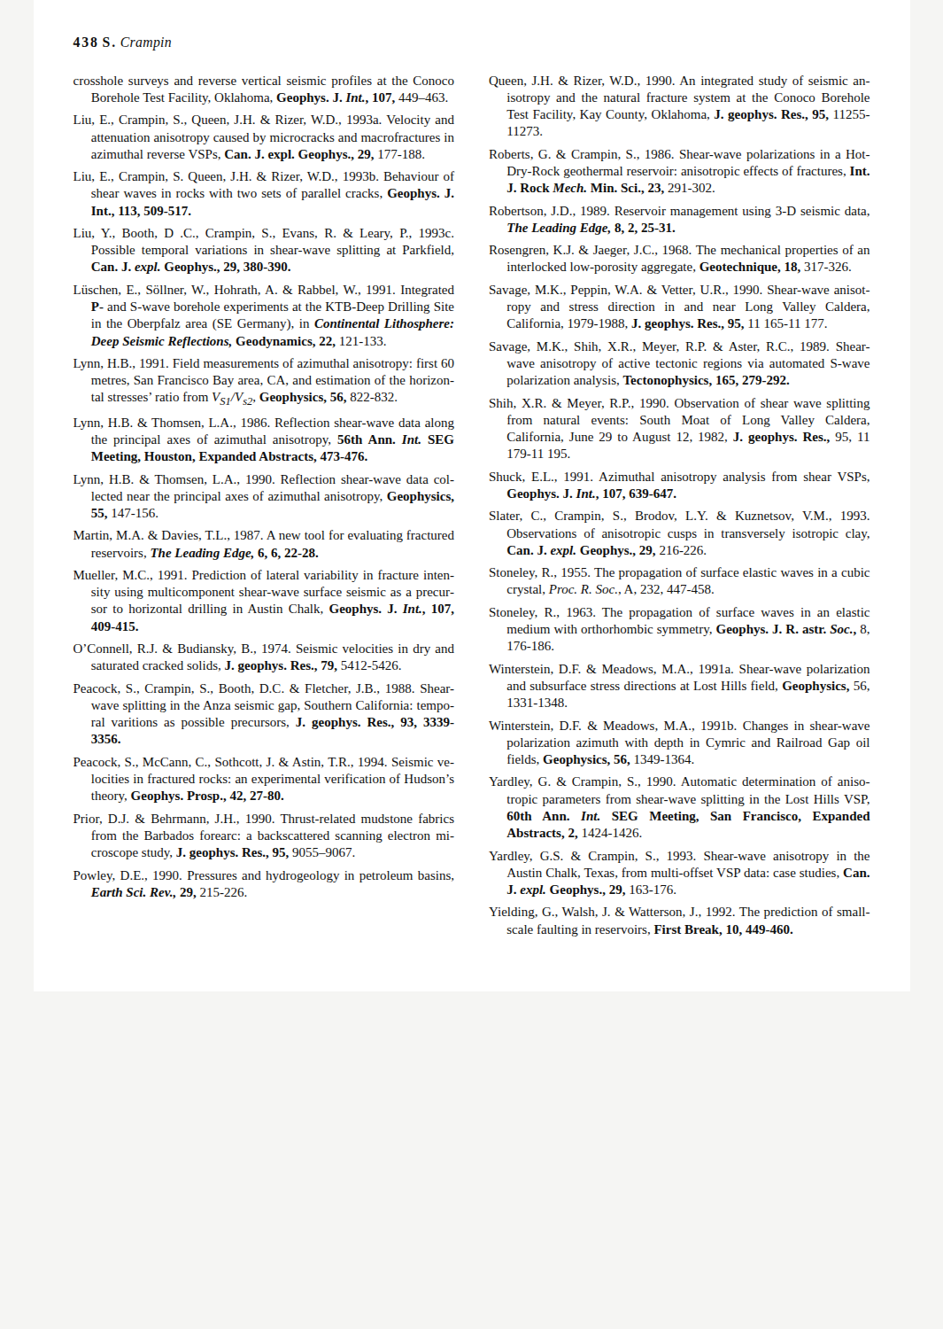438 S. Crampin
crosshole surveys and reverse vertical seismic profiles at the Conoco Borehole Test Facility, Oklahoma, Geophys. J. Int., 107, 449–463.
Liu, E., Crampin, S., Queen, J.H. & Rizer, W.D., 1993a. Velocity and attenuation anisotropy caused by microcracks and macrofractures in azimuthal reverse VSPs, Can. J. expl. Geophys., 29, 177-188.
Liu, E., Crampin, S. Queen, J.H. & Rizer, W.D., 1993b. Behaviour of shear waves in rocks with two sets of parallel cracks, Geophys. J. Int., 113, 509-517.
Liu, Y., Booth, D .C., Crampin, S., Evans, R. & Leary, P., 1993c. Possible temporal variations in shear-wave splitting at Parkfield, Can. J. expl. Geophys., 29, 380-390.
Lüschen, E., Söllner, W., Hohrath, A. & Rabbel, W., 1991. Integrated P- and S-wave borehole experiments at the KTB-Deep Drilling Site in the Oberpfalz area (SE Germany), in Continental Lithosphere: Deep Seismic Reflections, Geodynamics, 22, 121-133.
Lynn, H.B., 1991. Field measurements of azimuthal anisotropy: first 60 metres, San Francisco Bay area, CA, and estimation of the horizontal stresses’ ratio from VS1/Vs2, Geophysics, 56, 822-832.
Lynn, H.B. & Thomsen, L.A., 1986. Reflection shear-wave data along the principal axes of azimuthal anisotropy, 56th Ann. Int. SEG Meeting, Houston, Expanded Abstracts, 473-476.
Lynn, H.B. & Thomsen, L.A., 1990. Reflection shear-wave data collected near the principal axes of azimuthal anisotropy, Geophysics, 55, 147-156.
Martin, M.A. & Davies, T.L., 1987. A new tool for evaluating fractured reservoirs, The Leading Edge, 6, 6, 22-28.
Mueller, M.C., 1991. Prediction of lateral variability in fracture intensity using multicomponent shear-wave surface seismic as a precursor to horizontal drilling in Austin Chalk, Geophys. J. Int., 107, 409-415.
O’Connell, R.J. & Budiansky, B., 1974. Seismic velocities in dry and saturated cracked solids, J. geophys. Res., 79, 5412-5426.
Peacock, S., Crampin, S., Booth, D.C. & Fletcher, J.B., 1988. Shear-wave splitting in the Anza seismic gap, Southern California: temporal varitions as possible precursors, J. geophys. Res., 93, 3339-3356.
Peacock, S., McCann, C., Sothcott, J. & Astin, T.R., 1994. Seismic velocities in fractured rocks: an experimental verification of Hudson’s theory, Geophys. Prosp., 42, 27-80.
Prior, D.J. & Behrmann, J.H., 1990. Thrust-related mudstone fabrics from the Barbados forearc: a backscattered scanning electron microscope study, J. geophys. Res., 95, 9055–9067.
Powley, D.E., 1990. Pressures and hydrogeology in petroleum basins, Earth Sci. Rev., 29, 215-226.
Queen, J.H. & Rizer, W.D., 1990. An integrated study of seismic anisotropy and the natural fracture system at the Conoco Borehole Test Facility, Kay County, Oklahoma, J. geophys. Res., 95, 11255-11273.
Roberts, G. & Crampin, S., 1986. Shear-wave polarizations in a Hot-Dry-Rock geothermal reservoir: anisotropic effects of fractures, Int. J. Rock Mech. Min. Sci., 23, 291-302.
Robertson, J.D., 1989. Reservoir management using 3-D seismic data, The Leading Edge, 8, 2, 25-31.
Rosengren, K.J. & Jaeger, J.C., 1968. The mechanical properties of an interlocked low-porosity aggregate, Geotechnique, 18, 317-326.
Savage, M.K., Peppin, W.A. & Vetter, U.R., 1990. Shear-wave anisotropy and stress direction in and near Long Valley Caldera, California, 1979-1988, J. geophys. Res., 95, 11 165-11 177.
Savage, M.K., Shih, X.R., Meyer, R.P. & Aster, R.C., 1989. Shear-wave anisotropy of active tectonic regions via automated S-wave polarization analysis, Tectonophysics, 165, 279-292.
Shih, X.R. & Meyer, R.P., 1990. Observation of shear wave splitting from natural events: South Moat of Long Valley Caldera, California, June 29 to August 12, 1982, J. geophys. Res., 95, 11 179-11 195.
Shuck, E.L., 1991. Azimuthal anisotropy analysis from shear VSPs, Geophys. J. Int., 107, 639-647.
Slater, C., Crampin, S., Brodov, L.Y. & Kuznetsov, V.M., 1993. Observations of anisotropic cusps in transversely isotropic clay, Can. J. expl. Geophys., 29, 216-226.
Stoneley, R., 1955. The propagation of surface elastic waves in a cubic crystal, Proc. R. Soc., A, 232, 447-458.
Stoneley, R., 1963. The propagation of surface waves in an elastic medium with orthorhombic symmetry, Geophys. J. R. astr. Soc., 8, 176-186.
Winterstein, D.F. & Meadows, M.A., 1991a. Shear-wave polarization and subsurface stress directions at Lost Hills field, Geophysics, 56, 1331-1348.
Winterstein, D.F. & Meadows, M.A., 1991b. Changes in shear-wave polarization azimuth with depth in Cymric and Railroad Gap oil fields, Geophysics, 56, 1349-1364.
Yardley, G. & Crampin, S., 1990. Automatic determination of anisotropic parameters from shear-wave splitting in the Lost Hills VSP, 60th Ann. Int. SEG Meeting, San Francisco, Expanded Abstracts, 2, 1424-1426.
Yardley, G.S. & Crampin, S., 1993. Shear-wave anisotropy in the Austin Chalk, Texas, from multi-offset VSP data: case studies, Can. J. expl. Geophys., 29, 163-176.
Yielding, G., Walsh, J. & Watterson, J., 1992. The prediction of small-scale faulting in reservoirs, First Break, 10, 449-460.